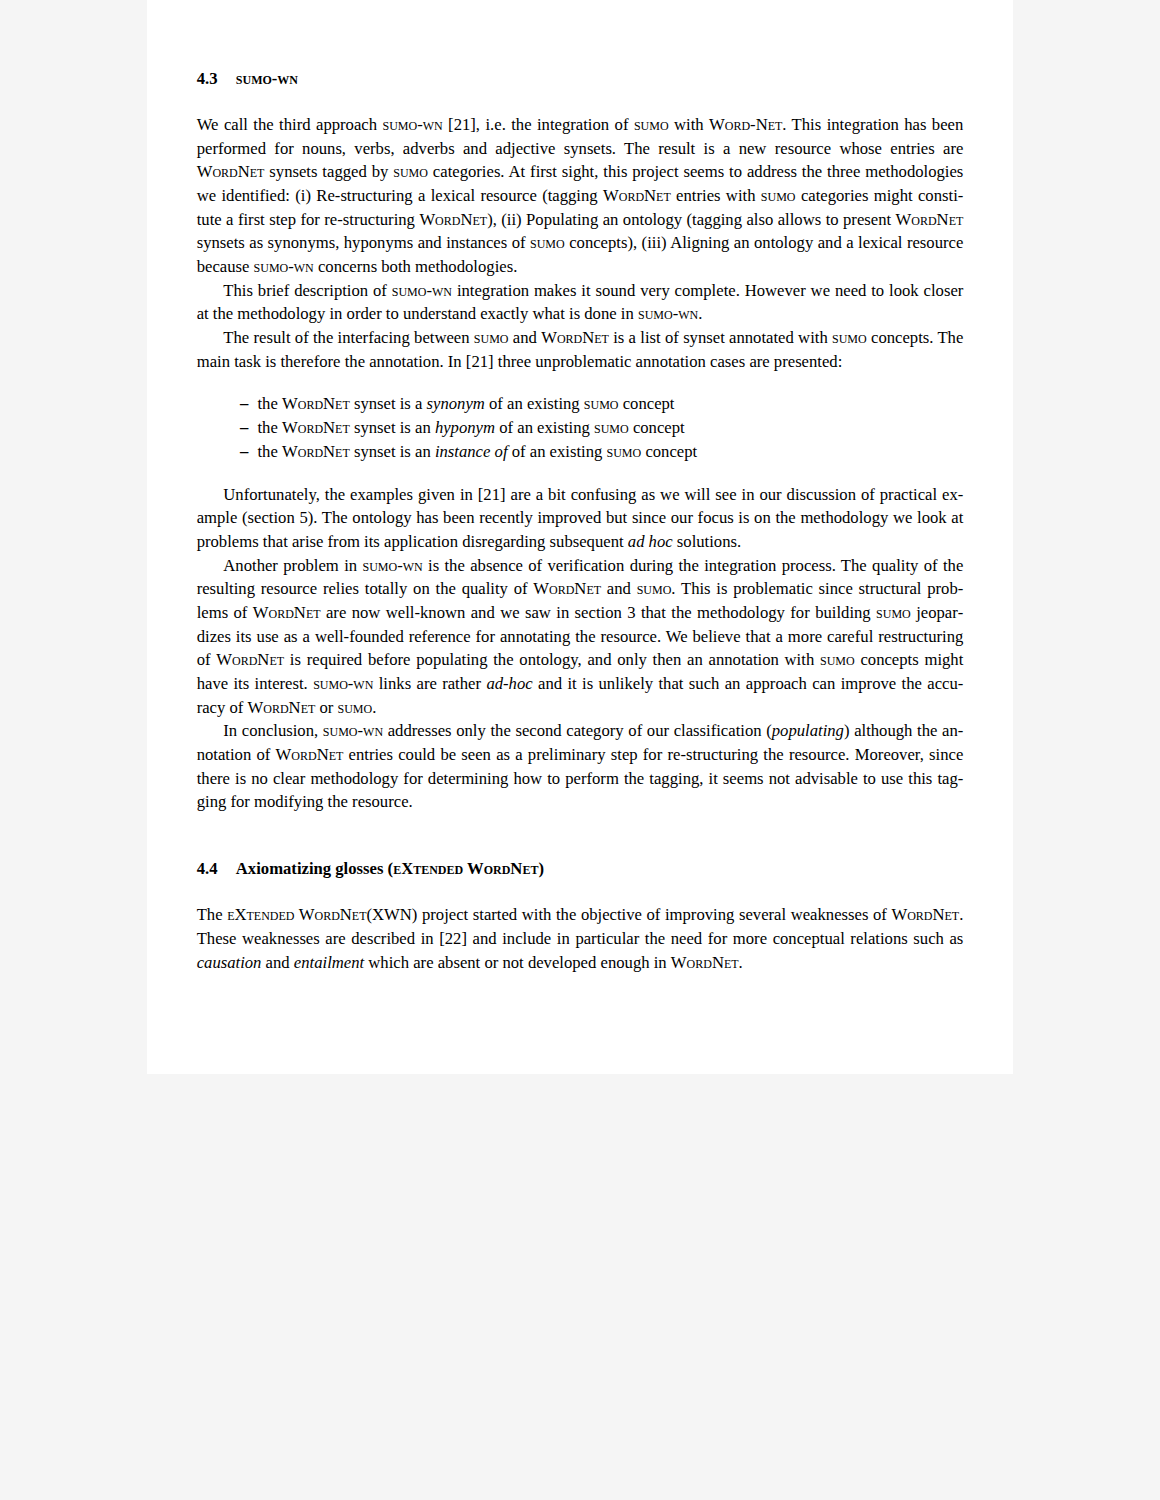4.3 sumo-wn
We call the third approach sumo-wn [21], i.e. the integration of sumo with Word-Net. This integration has been performed for nouns, verbs, adverbs and adjective synsets. The result is a new resource whose entries are WordNet synsets tagged by sumo categories. At first sight, this project seems to address the three methodologies we identified: (i) Re-structuring a lexical resource (tagging WordNet entries with sumo categories might constitute a first step for re-structuring WordNet), (ii) Populating an ontology (tagging also allows to present WordNet synsets as synonyms, hyponyms and instances of sumo concepts), (iii) Aligning an ontology and a lexical resource because sumo-wn concerns both methodologies.
This brief description of sumo-wn integration makes it sound very complete. However we need to look closer at the methodology in order to understand exactly what is done in sumo-wn.
The result of the interfacing between sumo and WordNet is a list of synset annotated with sumo concepts. The main task is therefore the annotation. In [21] three unproblematic annotation cases are presented:
–the WordNet synset is a synonym of an existing sumo concept
–the WordNet synset is an hyponym of an existing sumo concept
–the WordNet synset is an instance of of an existing sumo concept
Unfortunately, the examples given in [21] are a bit confusing as we will see in our discussion of practical example (section 5). The ontology has been recently improved but since our focus is on the methodology we look at problems that arise from its application disregarding subsequent ad hoc solutions.
Another problem in sumo-wn is the absence of verification during the integration process. The quality of the resulting resource relies totally on the quality of WordNet and sumo. This is problematic since structural problems of WordNet are now well-known and we saw in section 3 that the methodology for building sumo jeopardizes its use as a well-founded reference for annotating the resource. We believe that a more careful restructuring of WordNet is required before populating the ontology, and only then an annotation with sumo concepts might have its interest. sumo-wn links are rather ad-hoc and it is unlikely that such an approach can improve the accuracy of WordNet or sumo.
In conclusion, sumo-wn addresses only the second category of our classification (populating) although the annotation of WordNet entries could be seen as a preliminary step for re-structuring the resource. Moreover, since there is no clear methodology for determining how to perform the tagging, it seems not advisable to use this tagging for modifying the resource.
4.4 Axiomatizing glosses (eXtended WordNet)
The eXtended WordNet(XWN) project started with the objective of improving several weaknesses of WordNet. These weaknesses are described in [22] and include in particular the need for more conceptual relations such as causation and entailment which are absent or not developed enough in WordNet.